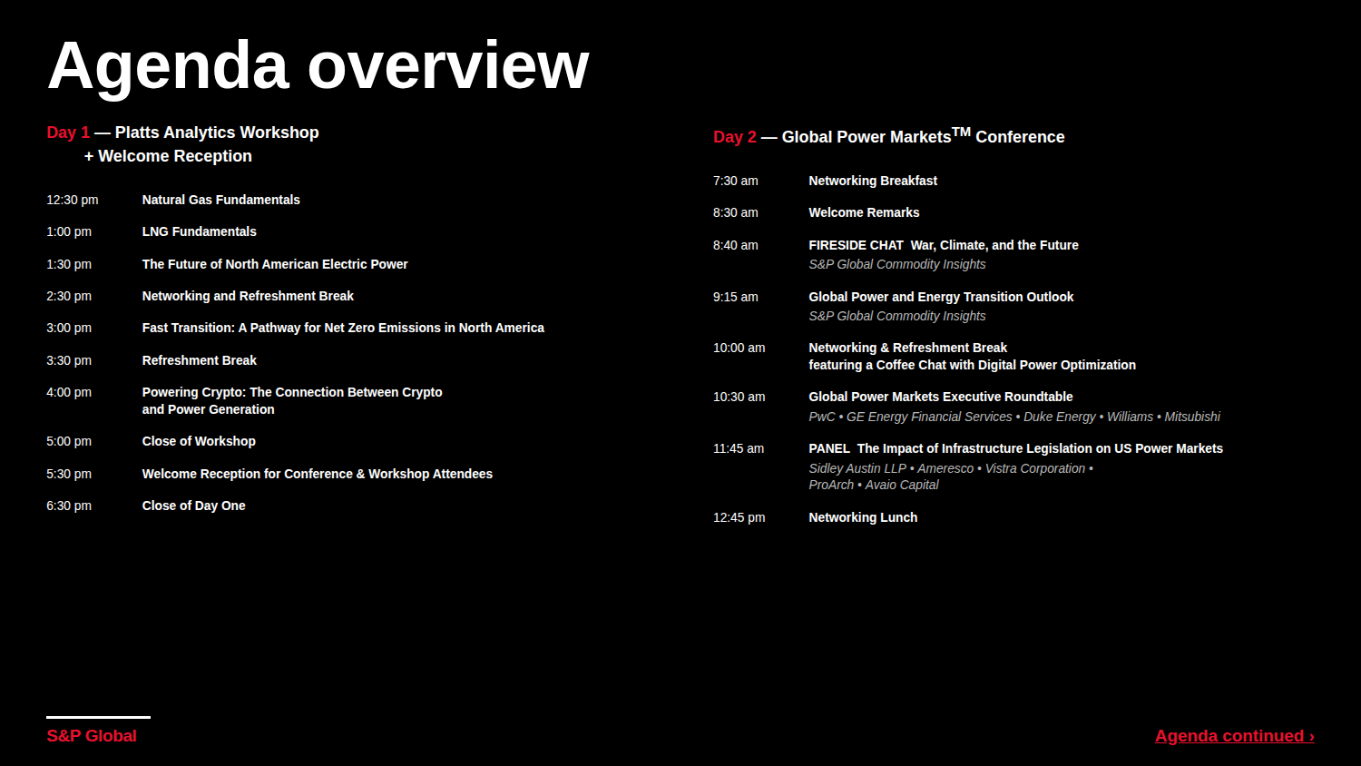Agenda overview
Day 1 — Platts Analytics Workshop + Welcome Reception
| 12:30 pm | Natural Gas Fundamentals |
| 1:00 pm | LNG Fundamentals |
| 1:30 pm | The Future of North American Electric Power |
| 2:30 pm | Networking and Refreshment Break |
| 3:00 pm | Fast Transition: A Pathway for Net Zero Emissions in North America |
| 3:30 pm | Refreshment Break |
| 4:00 pm | Powering Crypto: The Connection Between Crypto and Power Generation |
| 5:00 pm | Close of Workshop |
| 5:30 pm | Welcome Reception for Conference & Workshop Attendees |
| 6:30 pm | Close of Day One |
Day 2 — Global Power MarketsTM Conference
| 7:30 am | Networking Breakfast |
| 8:30 am | Welcome Remarks |
| 8:40 am | FIRESIDE CHAT War, Climate, and the Future S&P Global Commodity Insights |
| 9:15 am | Global Power and Energy Transition Outlook S&P Global Commodity Insights |
| 10:00 am | Networking & Refreshment Break featuring a Coffee Chat with Digital Power Optimization |
| 10:30 am | Global Power Markets Executive Roundtable PwC • GE Energy Financial Services • Duke Energy • Williams • Mitsubishi |
| 11:45 am | PANEL The Impact of Infrastructure Legislation on US Power Markets Sidley Austin LLP • Ameresco • Vistra Corporation • ProArch • Avaio Capital |
| 12:45 pm | Networking Lunch |
S&P Global
Agenda continued ›